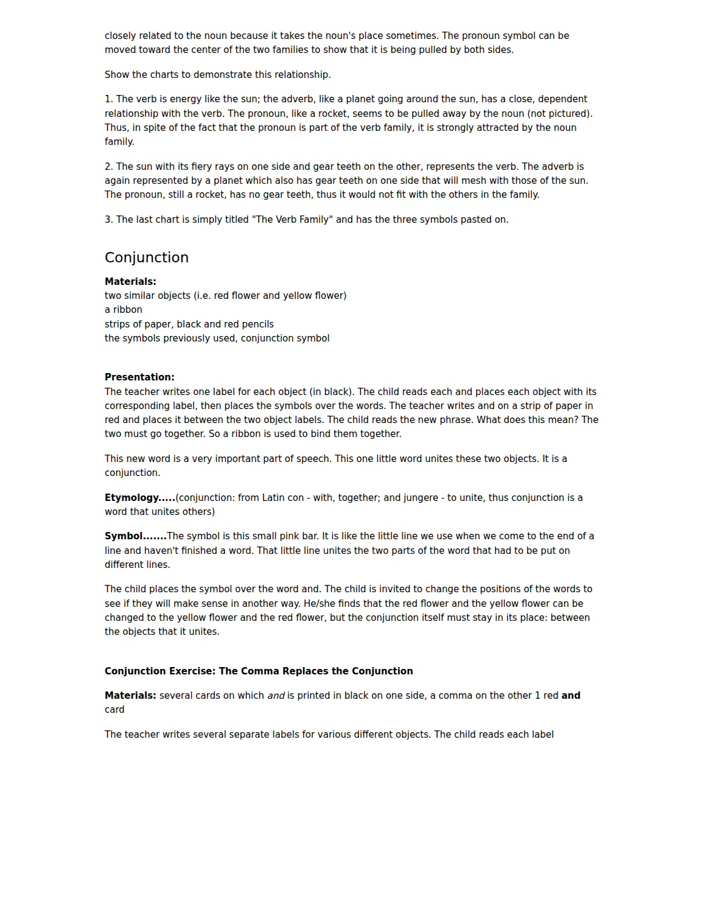closely related to the noun because it takes the noun's place sometimes. The pronoun symbol can be moved toward the center of the two families to show that it is being pulled by both sides.
Show the charts to demonstrate this relationship.
1. The verb is energy like the sun; the adverb, like a planet going around the sun, has a close, dependent relationship with the verb. The pronoun, like a rocket, seems to be pulled away by the noun (not pictured). Thus, in spite of the fact that the pronoun is part of the verb family, it is strongly attracted by the noun family.
2. The sun with its fiery rays on one side and gear teeth on the other, represents the verb. The adverb is again represented by a planet which also has gear teeth on one side that will mesh with those of the sun. The pronoun, still a rocket, has no gear teeth, thus it would not fit with the others in the family.
3. The last chart is simply titled "The Verb Family" and has the three symbols pasted on.
Conjunction
Materials:
two similar objects (i.e. red flower and yellow flower)
a ribbon
strips of paper, black and red pencils
the symbols previously used, conjunction symbol
Presentation:
The teacher writes one label for each object (in black). The child reads each and places each object with its corresponding label, then places the symbols over the words. The teacher writes and on a strip of paper in red and places it between the two object labels. The child reads the new phrase. What does this mean? The two must go together. So a ribbon is used to bind them together.
This new word is a very important part of speech. This one little word unites these two objects. It is a conjunction.
Etymology.....(conjunction: from Latin con - with, together; and jungere - to unite, thus conjunction is a word that unites others)
Symbol....... The symbol is this small pink bar. It is like the little line we use when we come to the end of a line and haven't finished a word. That little line unites the two parts of the word that had to be put on different lines.
The child places the symbol over the word and. The child is invited to change the positions of the words to see if they will make sense in another way. He/she finds that the red flower and the yellow flower can be changed to the yellow flower and the red flower, but the conjunction itself must stay in its place: between the objects that it unites.
Conjunction Exercise: The Comma Replaces the Conjunction
Materials: several cards on which and is printed in black on one side, a comma on the other 1 red and card
The teacher writes several separate labels for various different objects. The child reads each label